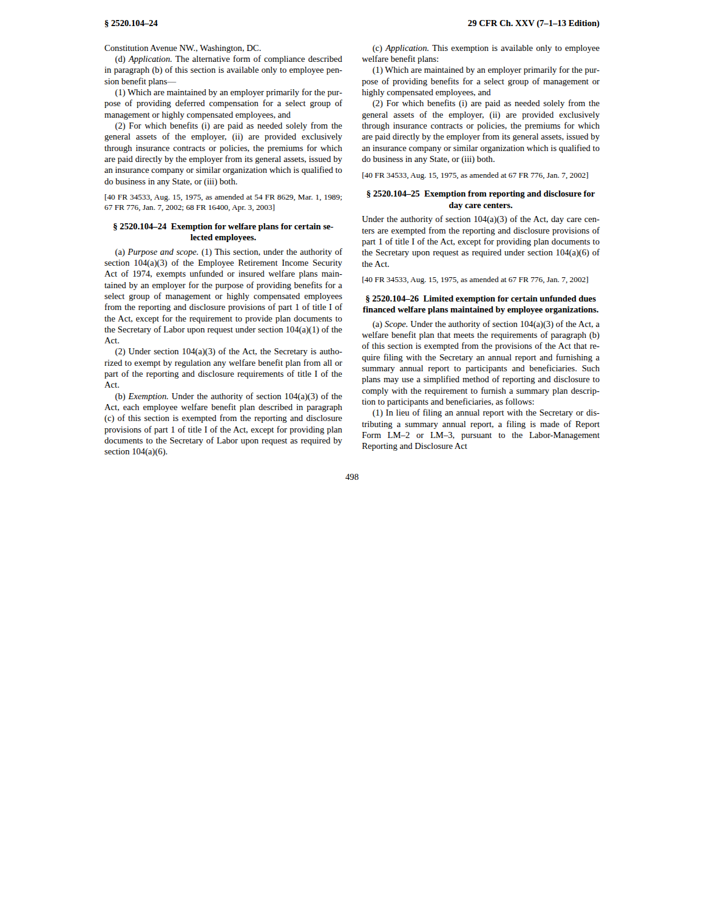§ 2520.104–24 29 CFR Ch. XXV (7–1–13 Edition)
Constitution Avenue NW., Washington, DC.
(d) Application. The alternative form of compliance described in paragraph (b) of this section is available only to employee pension benefit plans—
(1) Which are maintained by an employer primarily for the purpose of providing deferred compensation for a select group of management or highly compensated employees, and
(2) For which benefits (i) are paid as needed solely from the general assets of the employer, (ii) are provided exclusively through insurance contracts or policies, the premiums for which are paid directly by the employer from its general assets, issued by an insurance company or similar organization which is qualified to do business in any State, or (iii) both.
[40 FR 34533, Aug. 15, 1975, as amended at 54 FR 8629, Mar. 1, 1989; 67 FR 776, Jan. 7, 2002; 68 FR 16400, Apr. 3, 2003]
§ 2520.104–24 Exemption for welfare plans for certain selected employees.
(a) Purpose and scope. (1) This section, under the authority of section 104(a)(3) of the Employee Retirement Income Security Act of 1974, exempts unfunded or insured welfare plans maintained by an employer for the purpose of providing benefits for a select group of management or highly compensated employees from the reporting and disclosure provisions of part 1 of title I of the Act, except for the requirement to provide plan documents to the Secretary of Labor upon request under section 104(a)(1) of the Act.
(2) Under section 104(a)(3) of the Act, the Secretary is authorized to exempt by regulation any welfare benefit plan from all or part of the reporting and disclosure requirements of title I of the Act.
(b) Exemption. Under the authority of section 104(a)(3) of the Act, each employee welfare benefit plan described in paragraph (c) of this section is exempted from the reporting and disclosure provisions of part 1 of title I of the Act, except for providing plan documents to the Secretary of Labor upon request as required by section 104(a)(6).
(c) Application. This exemption is available only to employee welfare benefit plans:
(1) Which are maintained by an employer primarily for the purpose of providing benefits for a select group of management or highly compensated employees, and
(2) For which benefits (i) are paid as needed solely from the general assets of the employer, (ii) are provided exclusively through insurance contracts or policies, the premiums for which are paid directly by the employer from its general assets, issued by an insurance company or similar organization which is qualified to do business in any State, or (iii) both.
[40 FR 34533, Aug. 15, 1975, as amended at 67 FR 776, Jan. 7, 2002]
§ 2520.104–25 Exemption from reporting and disclosure for day care centers.
Under the authority of section 104(a)(3) of the Act, day care centers are exempted from the reporting and disclosure provisions of part 1 of title I of the Act, except for providing plan documents to the Secretary upon request as required under section 104(a)(6) of the Act.
[40 FR 34533, Aug. 15, 1975, as amended at 67 FR 776, Jan. 7, 2002]
§ 2520.104–26 Limited exemption for certain unfunded dues financed welfare plans maintained by employee organizations.
(a) Scope. Under the authority of section 104(a)(3) of the Act, a welfare benefit plan that meets the requirements of paragraph (b) of this section is exempted from the provisions of the Act that require filing with the Secretary an annual report and furnishing a summary annual report to participants and beneficiaries. Such plans may use a simplified method of reporting and disclosure to comply with the requirement to furnish a summary plan description to participants and beneficiaries, as follows:
(1) In lieu of filing an annual report with the Secretary or distributing a summary annual report, a filing is made of Report Form LM–2 or LM–3, pursuant to the Labor-Management Reporting and Disclosure Act
498